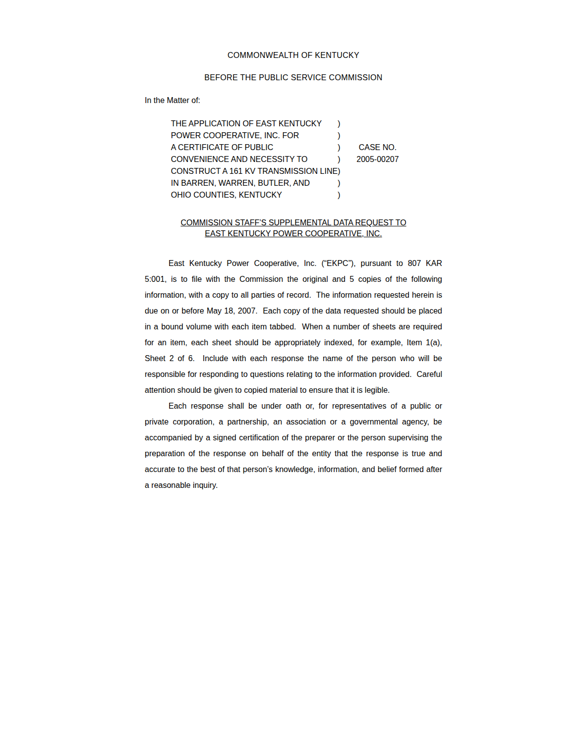COMMONWEALTH OF KENTUCKY
BEFORE THE PUBLIC SERVICE COMMISSION
In the Matter of:
| THE APPLICATION OF EAST KENTUCKY | ) | |
| POWER COOPERATIVE, INC. FOR | ) | |
| A CERTIFICATE OF PUBLIC | ) | CASE NO. |
| CONVENIENCE AND NECESSITY TO | ) | 2005-00207 |
| CONSTRUCT A 161 KV TRANSMISSION LINE | ) | |
| IN BARREN, WARREN, BUTLER, AND | ) | |
| OHIO COUNTIES, KENTUCKY | ) | |
COMMISSION STAFF’S SUPPLEMENTAL DATA REQUEST TO EAST KENTUCKY POWER COOPERATIVE, INC.
East Kentucky Power Cooperative, Inc. (“EKPC”), pursuant to 807 KAR 5:001, is to file with the Commission the original and 5 copies of the following information, with a copy to all parties of record. The information requested herein is due on or before May 18, 2007. Each copy of the data requested should be placed in a bound volume with each item tabbed. When a number of sheets are required for an item, each sheet should be appropriately indexed, for example, Item 1(a), Sheet 2 of 6. Include with each response the name of the person who will be responsible for responding to questions relating to the information provided. Careful attention should be given to copied material to ensure that it is legible.
Each response shall be under oath or, for representatives of a public or private corporation, a partnership, an association or a governmental agency, be accompanied by a signed certification of the preparer or the person supervising the preparation of the response on behalf of the entity that the response is true and accurate to the best of that person’s knowledge, information, and belief formed after a reasonable inquiry.